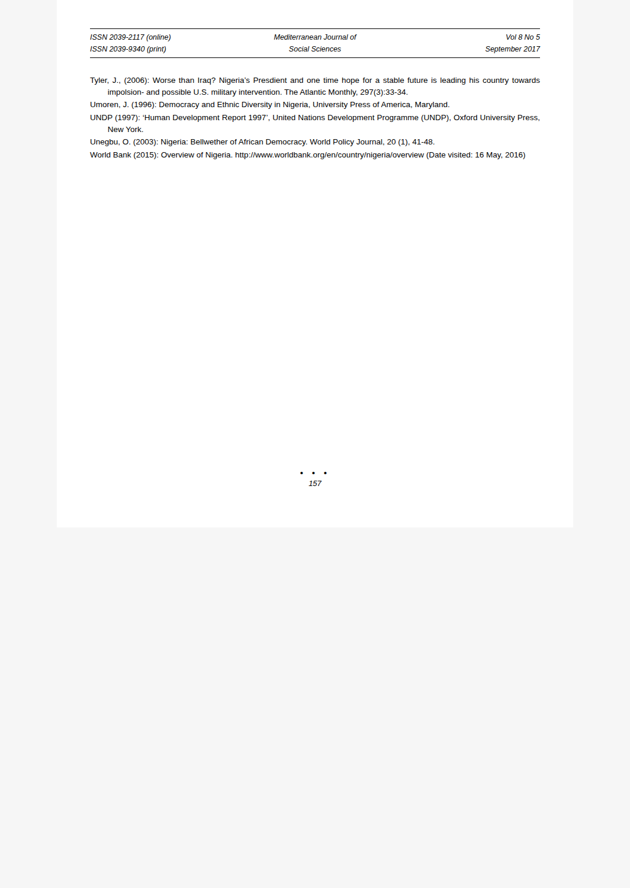| ISSN 2039-2117 (online) | Mediterranean Journal of | Vol 8 No 5 |
| ISSN 2039-9340 (print) | Social Sciences | September 2017 |
Tyler, J., (2006): Worse than Iraq? Nigeria’s Presdient and one time hope for a stable future is leading his country towards impolsion- and possible U.S. military intervention. The Atlantic Monthly, 297(3):33-34.
Umoren, J. (1996): Democracy and Ethnic Diversity in Nigeria, University Press of America, Maryland.
UNDP (1997): ‘Human Development Report 1997’, United Nations Development Programme (UNDP), Oxford University Press, New York.
Unegbu, O. (2003): Nigeria: Bellwether of African Democracy. World Policy Journal, 20 (1), 41-48.
World Bank (2015): Overview of Nigeria. http://www.worldbank.org/en/country/nigeria/overview (Date visited: 16 May, 2016)
• • •
157